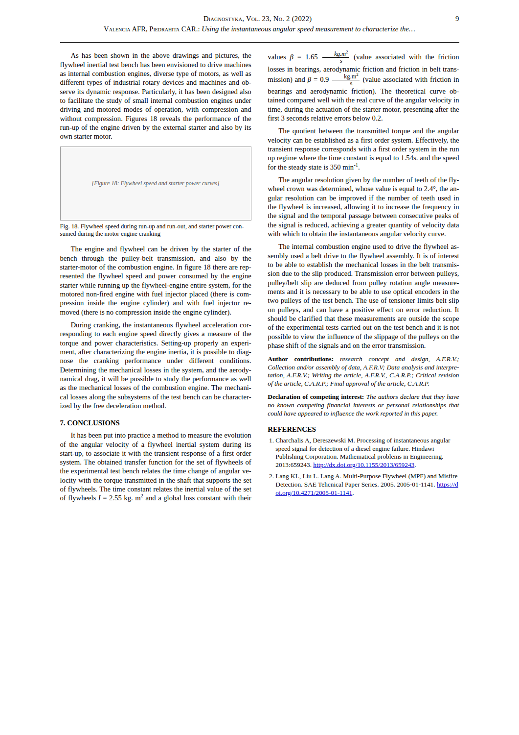9 Diagnostyka, Vol. 23, No. 2 (2022)
Valencia AFR, Piedrahita CAR.: Using the instantaneous angular speed measurement to characterize the…
As has been shown in the above drawings and pictures, the flywheel inertial test bench has been envisioned to drive machines as internal combustion engines, diverse type of motors, as well as different types of industrial rotary devices and machines and observe its dynamic response. Particularly, it has been designed also to facilitate the study of small internal combustion engines under driving and motored modes of operation, with compression and without compression. Figures 18 reveals the performance of the run-up of the engine driven by the external starter and also by its own starter motor.
[Figure 18: Flywheel speed and starter power curves]
Fig. 18. Flywheel speed during run-up and run-out, and starter power consumed during the motor engine cranking
The engine and flywheel can be driven by the starter of the bench through the pulley-belt transmission, and also by the starter-motor of the combustion engine. In figure 18 there are represented the flywheel speed and power consumed by the engine starter while running up the flywheel-engine entire system, for the motored non-fired engine with fuel injector placed (there is compression inside the engine cylinder) and with fuel injector removed (there is no compression inside the engine cylinder).
During cranking, the instantaneous flywheel acceleration corresponding to each engine speed directly gives a measure of the torque and power characteristics. Setting-up properly an experiment, after characterizing the engine inertia, it is possible to diagnose the cranking performance under different conditions. Determining the mechanical losses in the system, and the aerodynamical drag, it will be possible to study the performance as well as the mechanical losses of the combustion engine. The mechanical losses along the subsystems of the test bench can be characterized by the free deceleration method.
7. CONCLUSIONS
It has been put into practice a method to measure the evolution of the angular velocity of a flywheel inertial system during its start-up, to associate it with the transient response of a first order system. The obtained transfer function for the set of flywheels of the experimental test bench relates the time change of angular velocity with the torque transmitted in the shaft that supports the set of flywheels. The time constant relates the inertial value of the set of flywheels I = 2.55 kg. m2 and a global loss constant with their values β = 1.65 kg.m2 s (value associated with the friction losses in bearings, aerodynamic friction and friction in belt transmission) and β = 0.9 kg.m2 s (value associated with friction in bearings and aerodynamic friction). The theoretical curve obtained compared well with the real curve of the angular velocity in time, during the actuation of the starter motor, presenting after the first 3 seconds relative errors below 0.2.
The quotient between the transmitted torque and the angular velocity can be established as a first order system. Effectively, the transient response corresponds with a first order system in the run up regime where the time constant is equal to 1.54s. and the speed for the steady state is 350 min-1.
The angular resolution given by the number of teeth of the flywheel crown was determined, whose value is equal to 2.4°, the angular resolution can be improved if the number of teeth used in the flywheel is increased, allowing it to increase the frequency in the signal and the temporal passage between consecutive peaks of the signal is reduced, achieving a greater quantity of velocity data with which to obtain the instantaneous angular velocity curve.
The internal combustion engine used to drive the flywheel assembly used a belt drive to the flywheel assembly. It is of interest to be able to establish the mechanical losses in the belt transmission due to the slip produced. Transmission error between pulleys, pulley/belt slip are deduced from pulley rotation angle measurements and it is necessary to be able to use optical encoders in the two pulleys of the test bench. The use of tensioner limits belt slip on pulleys, and can have a positive effect on error reduction. It should be clarified that these measurements are outside the scope of the experimental tests carried out on the test bench and it is not possible to view the influence of the slippage of the pulleys on the phase shift of the signals and on the error transmission.
Author contributions: research concept and design, A.F.R.V.; Collection and/or assembly of data, A.F.R.V; Data analysis and interpretation, A.F.R.V.; Writing the article, A.F.R.V., C.A.R.P.; Critical revision of the article, C.A.R.P.; Final approval of the article, C.A.R.P.
Declaration of competing interest: The authors declare that they have no known competing financial interests or personal relationships that could have appeared to influence the work reported in this paper.
REFERENCES
Charchalis A, Dereszewski M. Processing of instantaneous angular speed signal for detection of a diesel engine failure. Hindawi Publishing Corporation. Mathematical problems in Engineering. 2013:659243. http://dx.doi.org/10.1155/2013/659243.
Lang KL, Liu L. Lang A. Multi-Purpose Flywheel (MPF) and Misfire Detection. SAE Tehcnical Paper Series. 2005. 2005-01-1141. https://doi.org/10.4271/2005-01-1141.